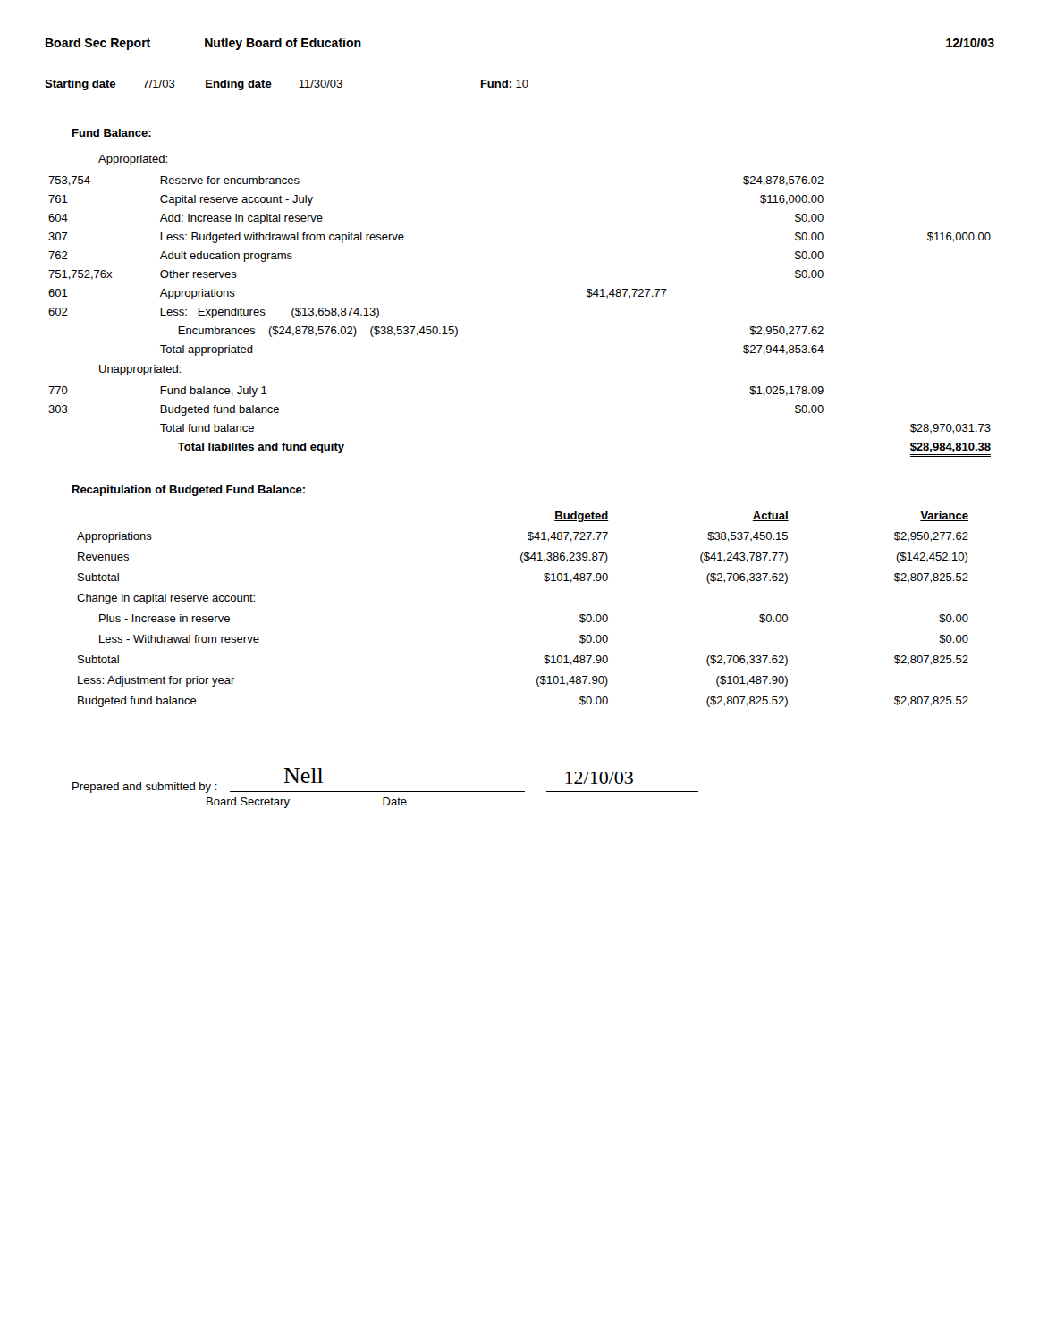Board Sec Report Nutley Board of Education 12/10/03
Starting date 7/1/03 Ending date 11/30/03 Fund: 10
Fund Balance:
Appropriated:
| 753,754 | Reserve for encumbrances | | $24,878,576.02 | |
| 761 | Capital reserve account - July | | $116,000.00 | |
| 604 | Add: Increase in capital reserve | | $0.00 | |
| 307 | Less: Budgeted withdrawal from capital reserve | | $0.00 | $116,000.00 |
| 762 | Adult education programs | | $0.00 | |
| 751,752,76x | Other reserves | | $0.00 | |
| 601 | Appropriations | $41,487,727.77 | | |
| 602 | Less: Expenditures ($13,658,874.13) | | | |
| | Encumbrances ($24,878,576.02) ($38,537,450.15) | | $2,950,277.62 | |
| | Total appropriated | | $27,944,853.64 | |
Unappropriated:
| 770 | Fund balance, July 1 | | $1,025,178.09 | |
| 303 | Budgeted fund balance | | $0.00 | |
| | Total fund balance | | | $28,970,031.73 |
| | Total liabilites and fund equity | | | $28,984,810.38 |
Recapitulation of Budgeted Fund Balance:
| | Budgeted | Actual | Variance |
| Appropriations | $41,487,727.77 | $38,537,450.15 | $2,950,277.62 |
| Revenues | ($41,386,239.87) | ($41,243,787.77) | ($142,452.10) |
| Subtotal | $101,487.90 | ($2,706,337.62) | $2,807,825.52 |
| Change in capital reserve account: | | | |
| Plus - Increase in reserve | $0.00 | $0.00 | $0.00 |
| Less - Withdrawal from reserve | $0.00 | | $0.00 |
| Subtotal | $101,487.90 | ($2,706,337.62) | $2,807,825.52 |
| Less: Adjustment for prior year | ($101,487.90) | ($101,487.90) | |
| Budgeted fund balance | $0.00 | ($2,807,825.52) | $2,807,825.52 |
Prepared and submitted by : Nell 12/10/03
Board Secretary Date